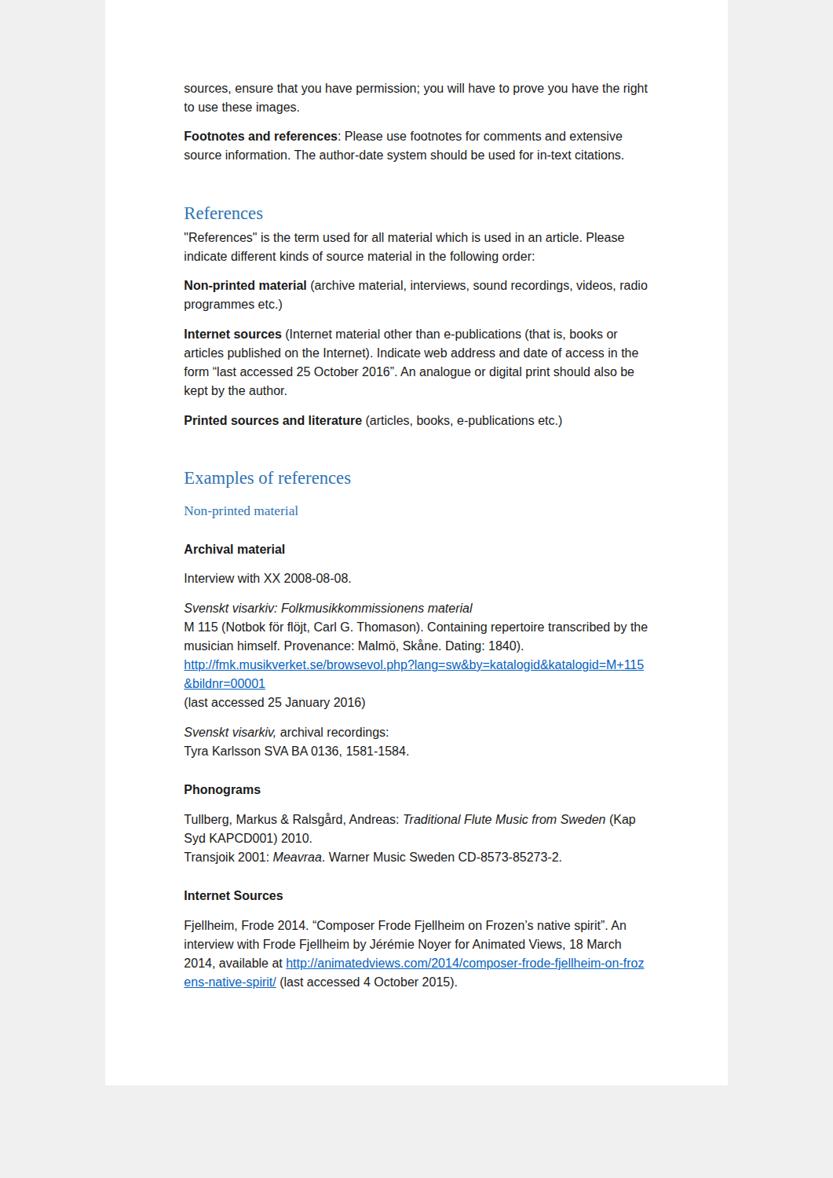sources, ensure that you have permission; you will have to prove you have the right to use these images.
Footnotes and references: Please use footnotes for comments and extensive source information. The author-date system should be used for in-text citations.
References
"References" is the term used for all material which is used in an article. Please indicate different kinds of source material in the following order:
Non-printed material (archive material, interviews, sound recordings, videos, radio programmes etc.)
Internet sources (Internet material other than e-publications (that is, books or articles published on the Internet). Indicate web address and date of access in the form “last accessed 25 October 2016”. An analogue or digital print should also be kept by the author.
Printed sources and literature (articles, books, e-publications etc.)
Examples of references
Non-printed material
Archival material
Interview with XX 2008-08-08.
Svenskt visarkiv: Folkmusikkommissionens material
M 115 (Notbok för flöjt, Carl G. Thomason). Containing repertoire transcribed by the musician himself. Provenance: Malmö, Skåne. Dating: 1840).
http://fmk.musikverket.se/browsevol.php?lang=sw&by=katalogid&katalogid=M+115&bildnr=00001
(last accessed 25 January 2016)
Svenskt visarkiv, archival recordings:
Tyra Karlsson SVA BA 0136, 1581-1584.
Phonograms
Tullberg, Markus & Ralsgård, Andreas: Traditional Flute Music from Sweden (Kap Syd KAPCD001) 2010.
Transjoik 2001: Meavraa. Warner Music Sweden CD-8573-85273-2.
Internet Sources
Fjellheim, Frode 2014. “Composer Frode Fjellheim on Frozen’s native spirit”. An interview with Frode Fjellheim by Jérémie Noyer for Animated Views, 18 March 2014, available at http://animatedviews.com/2014/composer-frode-fjellheim-on-frozens-native-spirit/ (last accessed 4 October 2015).